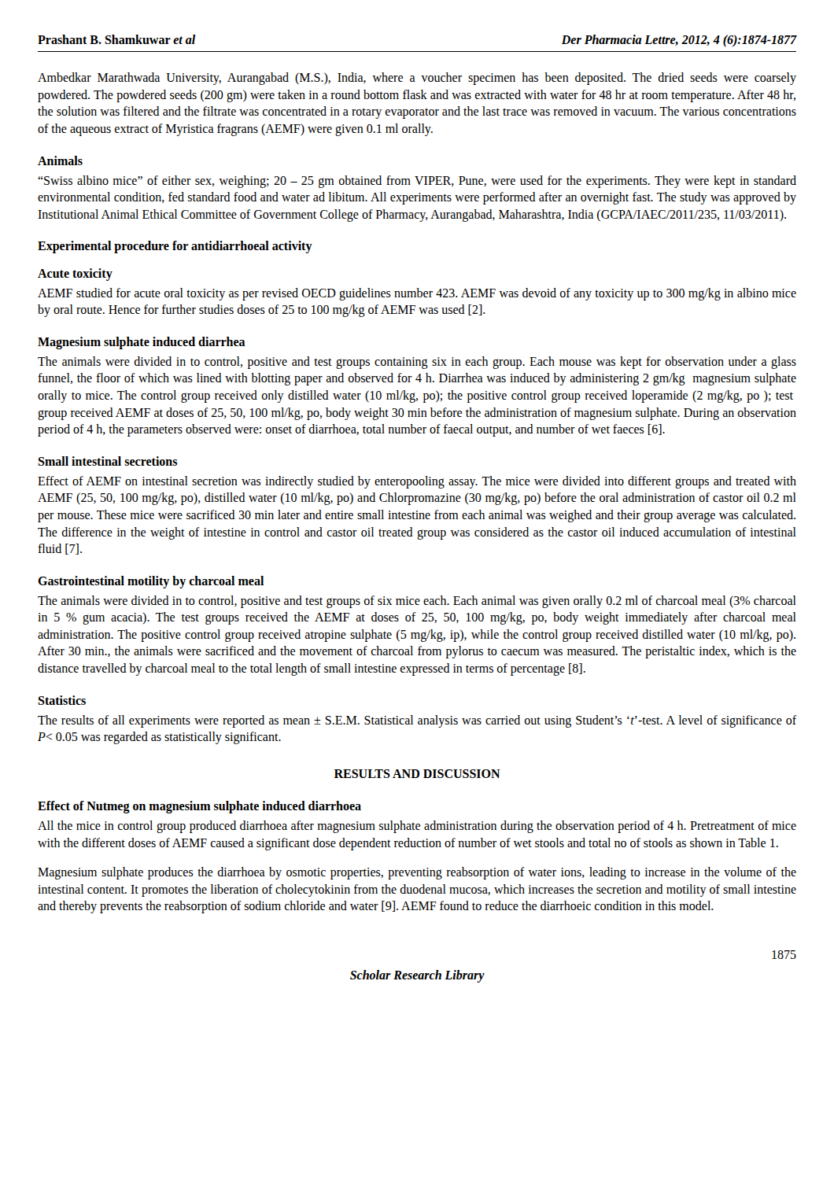Prashant B. Shamkuwar et al Der Pharmacia Lettre, 2012, 4 (6):1874-1877
Ambedkar Marathwada University, Aurangabad (M.S.), India, where a voucher specimen has been deposited. The dried seeds were coarsely powdered. The powdered seeds (200 gm) were taken in a round bottom flask and was extracted with water for 48 hr at room temperature. After 48 hr, the solution was filtered and the filtrate was concentrated in a rotary evaporator and the last trace was removed in vacuum. The various concentrations of the aqueous extract of Myristica fragrans (AEMF) were given 0.1 ml orally.
Animals
“Swiss albino mice” of either sex, weighing; 20 – 25 gm obtained from VIPER, Pune, were used for the experiments. They were kept in standard environmental condition, fed standard food and water ad libitum. All experiments were performed after an overnight fast. The study was approved by Institutional Animal Ethical Committee of Government College of Pharmacy, Aurangabad, Maharashtra, India (GCPA/IAEC/2011/235, 11/03/2011).
Experimental procedure for antidiarrhoeal activity
Acute toxicity
AEMF studied for acute oral toxicity as per revised OECD guidelines number 423. AEMF was devoid of any toxicity up to 300 mg/kg in albino mice by oral route. Hence for further studies doses of 25 to 100 mg/kg of AEMF was used [2].
Magnesium sulphate induced diarrhea
The animals were divided in to control, positive and test groups containing six in each group. Each mouse was kept for observation under a glass funnel, the floor of which was lined with blotting paper and observed for 4 h. Diarrhea was induced by administering 2 gm/kg magnesium sulphate orally to mice. The control group received only distilled water (10 ml/kg, po); the positive control group received loperamide (2 mg/kg, po ); test group received AEMF at doses of 25, 50, 100 ml/kg, po, body weight 30 min before the administration of magnesium sulphate. During an observation period of 4 h, the parameters observed were: onset of diarrhoea, total number of faecal output, and number of wet faeces [6].
Small intestinal secretions
Effect of AEMF on intestinal secretion was indirectly studied by enteropooling assay. The mice were divided into different groups and treated with AEMF (25, 50, 100 mg/kg, po), distilled water (10 ml/kg, po) and Chlorpromazine (30 mg/kg, po) before the oral administration of castor oil 0.2 ml per mouse. These mice were sacrificed 30 min later and entire small intestine from each animal was weighed and their group average was calculated. The difference in the weight of intestine in control and castor oil treated group was considered as the castor oil induced accumulation of intestinal fluid [7].
Gastrointestinal motility by charcoal meal
The animals were divided in to control, positive and test groups of six mice each. Each animal was given orally 0.2 ml of charcoal meal (3% charcoal in 5 % gum acacia). The test groups received the AEMF at doses of 25, 50, 100 mg/kg, po, body weight immediately after charcoal meal administration. The positive control group received atropine sulphate (5 mg/kg, ip), while the control group received distilled water (10 ml/kg, po). After 30 min., the animals were sacrificed and the movement of charcoal from pylorus to caecum was measured. The peristaltic index, which is the distance travelled by charcoal meal to the total length of small intestine expressed in terms of percentage [8].
Statistics
The results of all experiments were reported as mean ± S.E.M. Statistical analysis was carried out using Student’s ‘t’-test. A level of significance of P< 0.05 was regarded as statistically significant.
RESULTS AND DISCUSSION
Effect of Nutmeg on magnesium sulphate induced diarrhoea
All the mice in control group produced diarrhoea after magnesium sulphate administration during the observation period of 4 h. Pretreatment of mice with the different doses of AEMF caused a significant dose dependent reduction of number of wet stools and total no of stools as shown in Table 1.
Magnesium sulphate produces the diarrhoea by osmotic properties, preventing reabsorption of water ions, leading to increase in the volume of the intestinal content. It promotes the liberation of cholecytokinin from the duodenal mucosa, which increases the secretion and motility of small intestine and thereby prevents the reabsorption of sodium chloride and water [9]. AEMF found to reduce the diarrhoeic condition in this model.
1875
Scholar Research Library